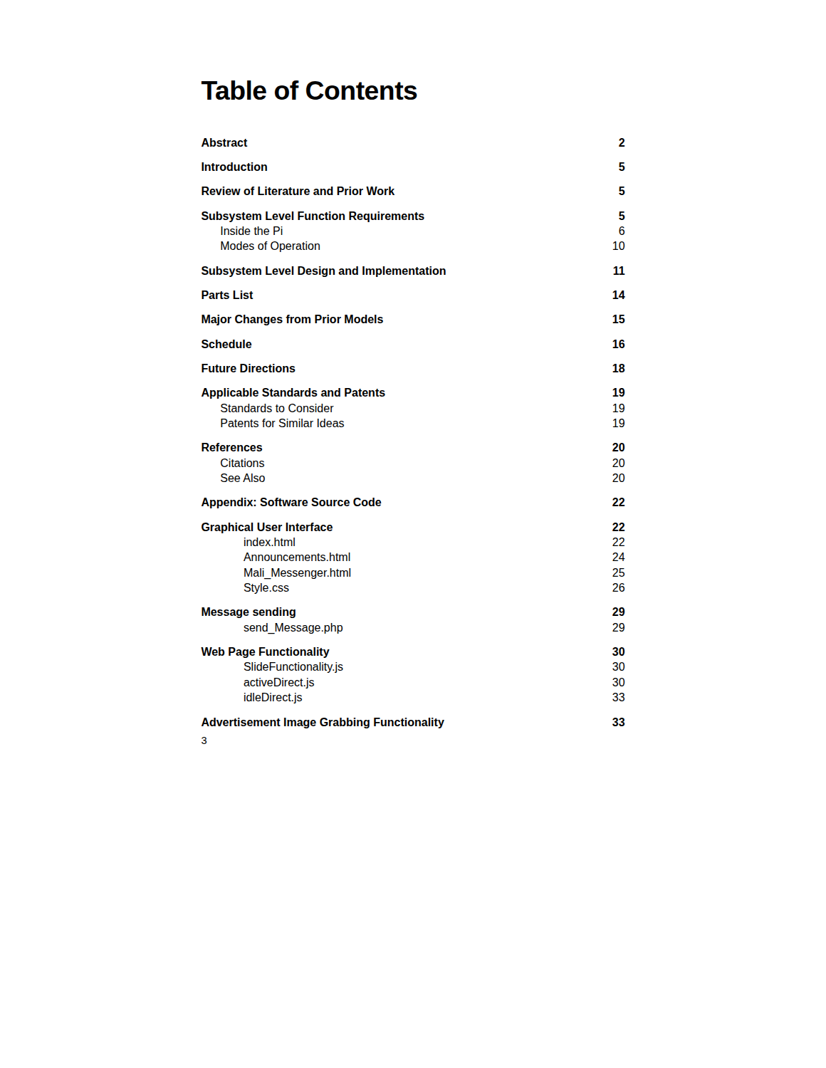Table of Contents
| Abstract | 2 |
| Introduction | 5 |
| Review of Literature and Prior Work | 5 |
| Subsystem Level Function Requirements | 5 |
| Inside the Pi | 6 |
| Modes of Operation | 10 |
| Subsystem Level Design and Implementation | 11 |
| Parts List | 14 |
| Major Changes from Prior Models | 15 |
| Schedule | 16 |
| Future Directions | 18 |
| Applicable Standards and Patents | 19 |
| Standards to Consider | 19 |
| Patents for Similar Ideas | 19 |
| References | 20 |
| Citations | 20 |
| See Also | 20 |
| Appendix: Software Source Code | 22 |
| Graphical User Interface | 22 |
| index.html | 22 |
| Announcements.html | 24 |
| Mali_Messenger.html | 25 |
| Style.css | 26 |
| Message sending | 29 |
| send_Message.php | 29 |
| Web Page Functionality | 30 |
| SlideFunctionality.js | 30 |
| activeDirect.js | 30 |
| idleDirect.js | 33 |
| Advertisement Image Grabbing Functionality | 33 |
3